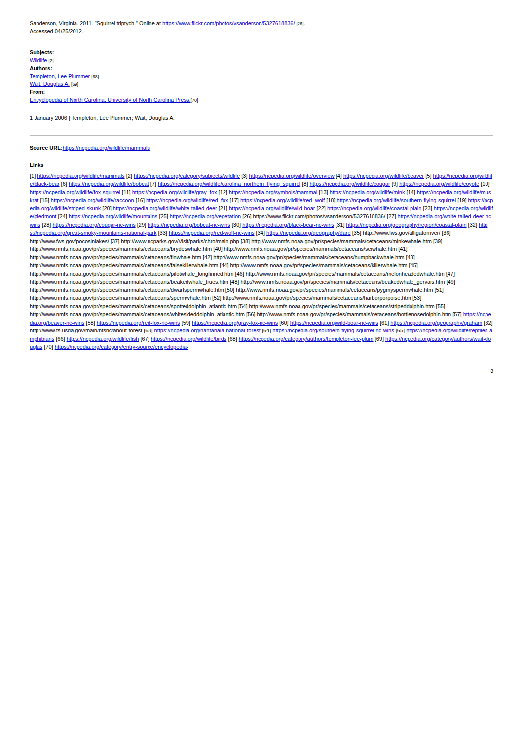Sanderson, Virginia. 2011. "Squirrel triptych." Online at https://www.flickr.com/photos/vsanderson/5327618836/ [26].
Accessed 04/25/2012.
Subjects: Wildlife [2]
Authors: Templeton, Lee Plummer [68]
Wait, Douglas A. [69]
From: Encyclopedia of North Carolina, University of North Carolina Press.[70]
1 January 2006 | Templeton, Lee Plummer; Wait, Douglas A.
Source URL: https://ncpedia.org/wildlife/mammals
Links
[1] https://ncpedia.org/wildlife/mammals [2] https://ncpedia.org/category/subjects/wildlife [3] https://ncpedia.org/wildlife/overview [4] https://ncpedia.org/wildlife/beaver [5] https://ncpedia.org/wildlife/black-bear [6] https://ncpedia.org/wildlife/bobcat [7] https://ncpedia.org/wildlife/carolina_northern_flying_squirrel [8] https://ncpedia.org/wildlife/cougar [9] https://ncpedia.org/wildlife/coyote [10] https://ncpedia.org/wildlife/fox-squirrel [11] https://ncpedia.org/wildlife/gray_fox [12] https://ncpedia.org/symbols/mammal [13] https://ncpedia.org/wildlife/mink [14] https://ncpedia.org/wildlife/muskrat [15] https://ncpedia.org/wildlife/raccoon [16] https://ncpedia.org/wildlife/red_fox [17] https://ncpedia.org/wildlife/red_wolf [18] https://ncpedia.org/wildlife/southern-flying-squirrel [19] https://ncpedia.org/wildlife/striped-skunk [20] https://ncpedia.org/wildlife/white-tailed-deer [21] https://ncpedia.org/wildlife/wild-boar [22] https://ncpedia.org/wildlife/coastal-plain [23] https://ncpedia.org/wildlife/piedmont [24] https://ncpedia.org/wildlife/mountains [25] https://ncpedia.org/vegetation [26] https://www.flickr.com/photos/vsanderson/5327618836/ [27] https://ncpedia.org/white-tailed-deer-nc-wins [28] https://ncpedia.org/cougar-nc-wins [29] https://ncpedia.org/bobcat-nc-wins [30] https://ncpedia.org/black-bear-nc-wins [31] https://ncpedia.org/geography/region/coastal-plain [32] https://ncpedia.org/great-smoky-mountains-national-park [33] https://ncpedia.org/red-wolf-nc-wins [34] https://ncpedia.org/geography/dare [35] http://www.fws.gov/alligatorriver/ [36] http://www.fws.gov/pocosinlakes/ [37] http://www.ncparks.gov/Visit/parks/chro/main.php [38] http://www.nmfs.noaa.gov/pr/species/mammals/cetaceans/minkewhale.htm [39] http://www.nmfs.noaa.gov/pr/species/mammals/cetaceans/brydeswhale.htm [40] http://www.nmfs.noaa.gov/pr/species/mammals/cetaceans/seiwhale.htm [41] http://www.nmfs.noaa.gov/pr/species/mammals/cetaceans/finwhale.htm [42] http://www.nmfs.noaa.gov/pr/species/mammals/cetaceans/humpbackwhale.htm [43] http://www.nmfs.noaa.gov/pr/species/mammals/cetaceans/falsekillerwhale.htm [44] http://www.nmfs.noaa.gov/pr/species/mammals/cetaceans/killerwhale.htm [45] http://www.nmfs.noaa.gov/pr/species/mammals/cetaceans/pilotwhale_longfinned.htm [46] http://www.nmfs.noaa.gov/pr/species/mammals/cetaceans/melonheadedwhale.htm [47] http://www.nmfs.noaa.gov/pr/species/mammals/cetaceans/beakedwhale_trues.htm [48] http://www.nmfs.noaa.gov/pr/species/mammals/cetaceans/beakedwhale_gervais.htm [49] http://www.nmfs.noaa.gov/pr/species/mammals/cetaceans/dwarfspermwhale.htm [50] http://www.nmfs.noaa.gov/pr/species/mammals/cetaceans/pygmyspermwhale.htm [51] http://www.nmfs.noaa.gov/pr/species/mammals/cetaceans/spermwhale.htm [52] http://www.nmfs.noaa.gov/pr/species/mammals/cetaceans/harborporpoise.htm [53] http://www.nmfs.noaa.gov/pr/species/mammals/cetaceans/spotteddolphin_atlantic.htm [54] http://www.nmfs.noaa.gov/pr/species/mammals/cetaceans/stripeddolphin.htm [55] http://www.nmfs.noaa.gov/pr/species/mammals/cetaceans/whitesideddolphin_atlantic.htm [56] http://www.nmfs.noaa.gov/pr/species/mammals/cetaceans/bottlenosedolphin.htm [57] https://ncpedia.org/beaver-nc-wins [58] https://ncpedia.org/red-fox-nc-wins [59] https://ncpedia.org/gray-fox-nc-wins [60] https://ncpedia.org/wild-boar-nc-wins [61] https://ncpedia.org/geography/graham [62] http://www.fs.usda.gov/main/nfsnc/about-forest [63] https://ncpedia.org/nantahala-national-forest [64] https://ncpedia.org/southern-flying-squirrel-nc-wins [65] https://ncpedia.org/wildlife/reptiles-amphibians [66] https://ncpedia.org/wildlife/fish [67] https://ncpedia.org/wildlife/birds [68] https://ncpedia.org/category/authors/templeton-lee-plum [69] https://ncpedia.org/category/authors/wait-douglas [70] https://ncpedia.org/category/entry-source/encyclopedia-
3